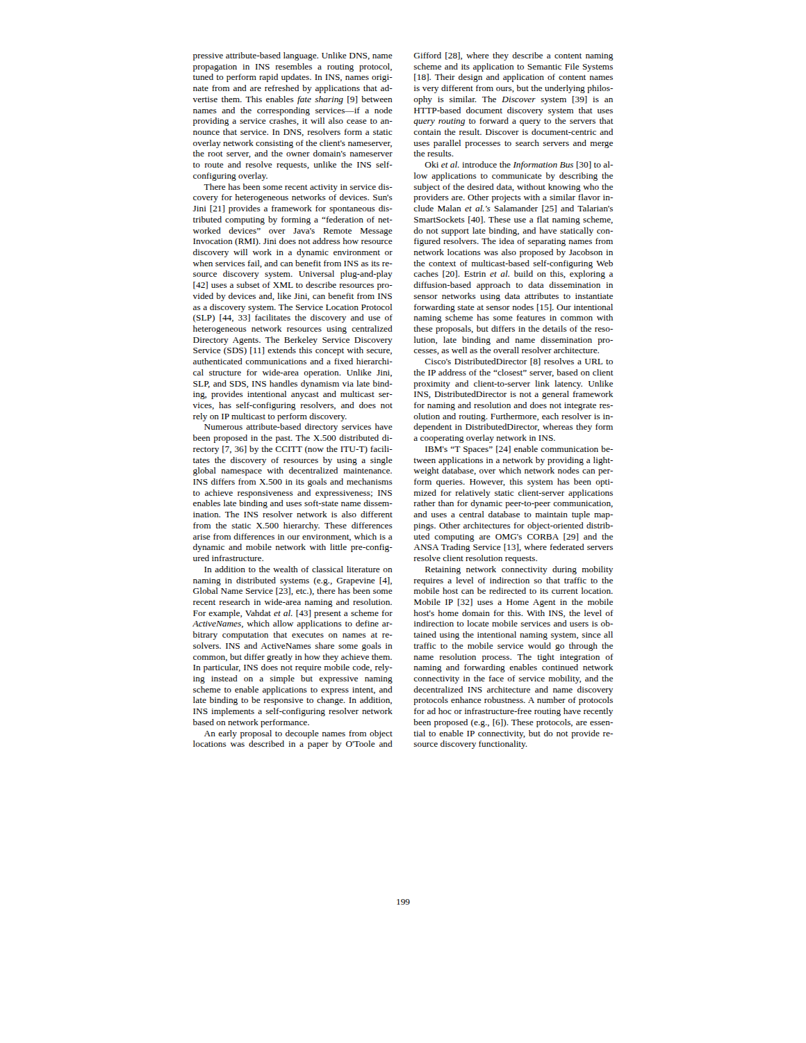pressive attribute-based language. Unlike DNS, name propagation in INS resembles a routing protocol, tuned to perform rapid updates. In INS, names originate from and are refreshed by applications that advertise them. This enables fate sharing [9] between names and the corresponding services—if a node providing a service crashes, it will also cease to announce that service. In DNS, resolvers form a static overlay network consisting of the client's nameserver, the root server, and the owner domain's nameserver to route and resolve requests, unlike the INS self-configuring overlay.
There has been some recent activity in service discovery for heterogeneous networks of devices. Sun's Jini [21] provides a framework for spontaneous distributed computing by forming a “federation of networked devices” over Java's Remote Message Invocation (RMI). Jini does not address how resource discovery will work in a dynamic environment or when services fail, and can benefit from INS as its resource discovery system. Universal plug-and-play [42] uses a subset of XML to describe resources provided by devices and, like Jini, can benefit from INS as a discovery system. The Service Location Protocol (SLP) [44, 33] facilitates the discovery and use of heterogeneous network resources using centralized Directory Agents. The Berkeley Service Discovery Service (SDS) [11] extends this concept with secure, authenticated communications and a fixed hierarchical structure for wide-area operation. Unlike Jini, SLP, and SDS, INS handles dynamism via late binding, provides intentional anycast and multicast services, has self-configuring resolvers, and does not rely on IP multicast to perform discovery.
Numerous attribute-based directory services have been proposed in the past. The X.500 distributed directory [7, 36] by the CCITT (now the ITU-T) facilitates the discovery of resources by using a single global namespace with decentralized maintenance. INS differs from X.500 in its goals and mechanisms to achieve responsiveness and expressiveness; INS enables late binding and uses soft-state name dissemination. The INS resolver network is also different from the static X.500 hierarchy. These differences arise from differences in our environment, which is a dynamic and mobile network with little pre-configured infrastructure.
In addition to the wealth of classical literature on naming in distributed systems (e.g., Grapevine [4], Global Name Service [23], etc.), there has been some recent research in wide-area naming and resolution. For example, Vahdat et al. [43] present a scheme for ActiveNames, which allow applications to define arbitrary computation that executes on names at resolvers. INS and ActiveNames share some goals in common, but differ greatly in how they achieve them. In particular, INS does not require mobile code, relying instead on a simple but expressive naming scheme to enable applications to express intent, and late binding to be responsive to change. In addition, INS implements a self-configuring resolver network based on network performance.
An early proposal to decouple names from object locations was described in a paper by O'Toole and Gifford [28], where they describe a content naming scheme and its application to Semantic File Systems [18]. Their design and application of content names is very different from ours, but the underlying philosophy is similar. The Discover system [39] is an HTTP-based document discovery system that uses query routing to forward a query to the servers that contain the result. Discover is document-centric and uses parallel processes to search servers and merge the results.
Oki et al. introduce the Information Bus [30] to allow applications to communicate by describing the subject of the desired data, without knowing who the providers are. Other projects with a similar flavor include Malan et al.'s Salamander [25] and Talarian's SmartSockets [40]. These use a flat naming scheme, do not support late binding, and have statically configured resolvers. The idea of separating names from network locations was also proposed by Jacobson in the context of multicast-based self-configuring Web caches [20]. Estrin et al. build on this, exploring a diffusion-based approach to data dissemination in sensor networks using data attributes to instantiate forwarding state at sensor nodes [15]. Our intentional naming scheme has some features in common with these proposals, but differs in the details of the resolution, late binding and name dissemination processes, as well as the overall resolver architecture.
Cisco's DistributedDirector [8] resolves a URL to the IP address of the “closest” server, based on client proximity and client-to-server link latency. Unlike INS, DistributedDirector is not a general framework for naming and resolution and does not integrate resolution and routing. Furthermore, each resolver is independent in DistributedDirector, whereas they form a cooperating overlay network in INS.
IBM's “T Spaces” [24] enable communication between applications in a network by providing a lightweight database, over which network nodes can perform queries. However, this system has been optimized for relatively static client-server applications rather than for dynamic peer-to-peer communication, and uses a central database to maintain tuple mappings. Other architectures for object-oriented distributed computing are OMG's CORBA [29] and the ANSA Trading Service [13], where federated servers resolve client resolution requests.
Retaining network connectivity during mobility requires a level of indirection so that traffic to the mobile host can be redirected to its current location. Mobile IP [32] uses a Home Agent in the mobile host's home domain for this. With INS, the level of indirection to locate mobile services and users is obtained using the intentional naming system, since all traffic to the mobile service would go through the name resolution process. The tight integration of naming and forwarding enables continued network connectivity in the face of service mobility, and the decentralized INS architecture and name discovery protocols enhance robustness. A number of protocols for ad hoc or infrastructure-free routing have recently been proposed (e.g., [6]). These protocols, are essential to enable IP connectivity, but do not provide resource discovery functionality.
199